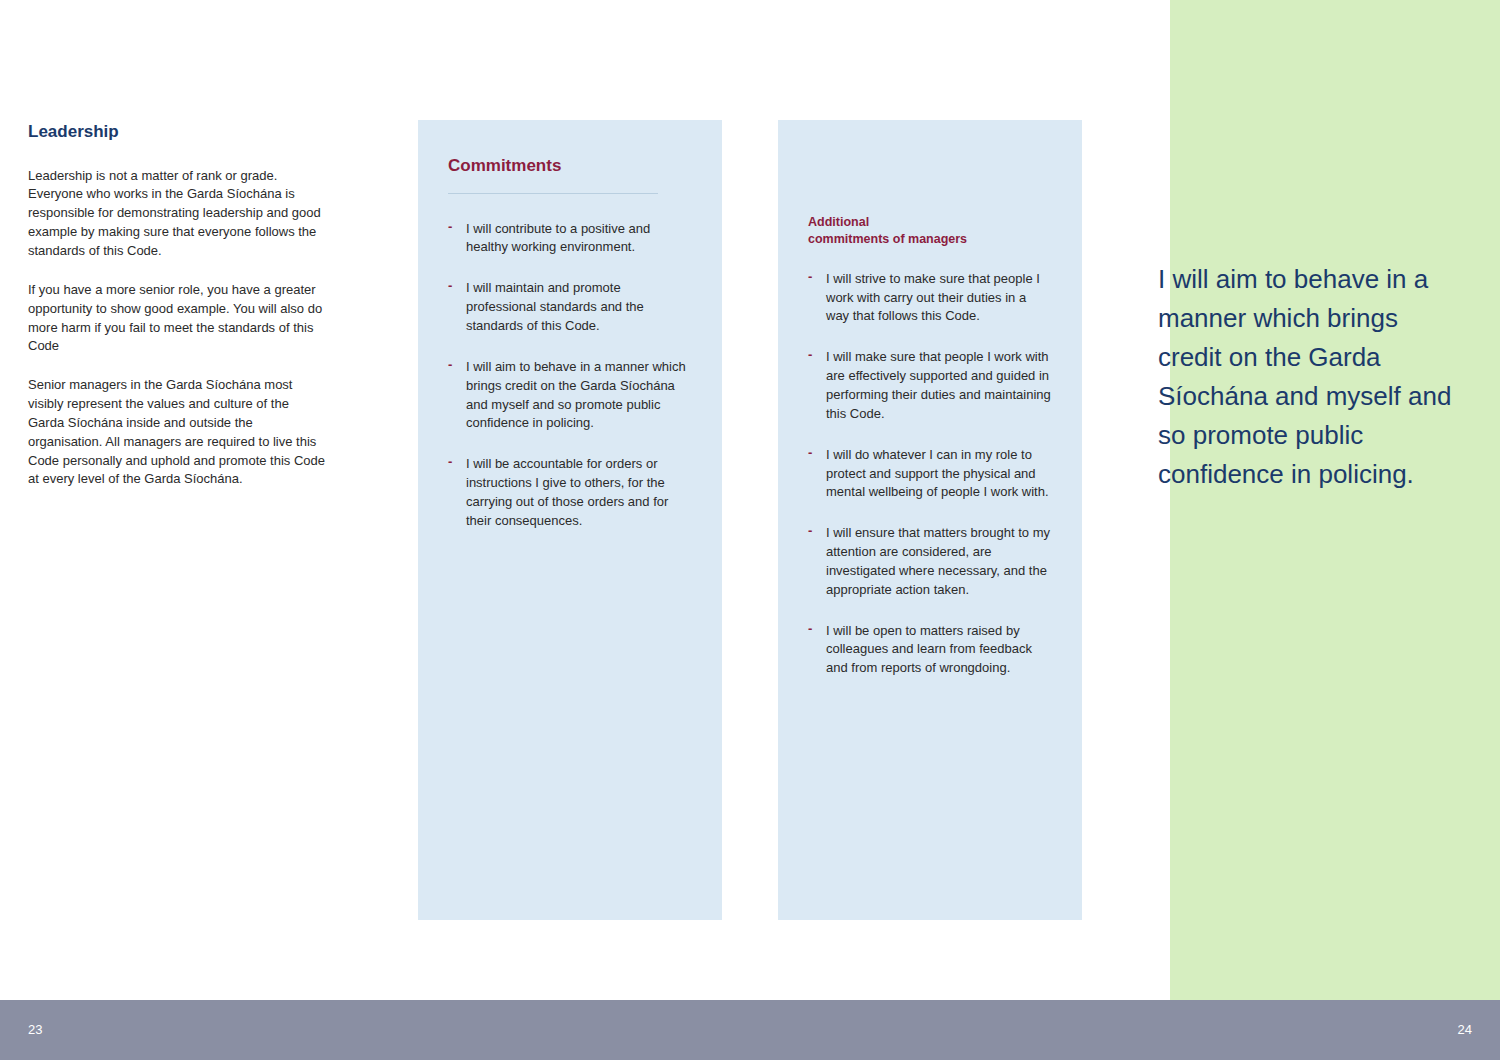Leadership
Leadership is not a matter of rank or grade. Everyone who works in the Garda Síochána is responsible for demonstrating leadership and good example by making sure that everyone follows the standards of this Code.
If you have a more senior role, you have a greater opportunity to show good example. You will also do more harm if you fail to meet the standards of this Code
Senior managers in the Garda Síochána most visibly represent the values and culture of the Garda Síochána inside and outside the organisation. All managers are required to live this Code personally and uphold and promote this Code at every level of the Garda Síochána.
Commitments
I will contribute to a positive and healthy working environment.
I will maintain and promote professional standards and the standards of this Code.
I will aim to behave in a manner which brings credit on the Garda Síochána and myself and so promote public confidence in policing.
I will be accountable for orders or instructions I give to others, for the carrying out of those orders and for their consequences.
Additional
commitments of managers
I will strive to make sure that people I work with carry out their duties in a way that follows this Code.
I will make sure that people I work with are effectively supported and guided in performing their duties and maintaining this Code.
I will do whatever I can in my role to protect and support the physical and mental wellbeing of people I work with.
I will ensure that matters brought to my attention are considered, are investigated where necessary, and the appropriate action taken.
I will be open to matters raised by colleagues and learn from feedback and from reports of wrongdoing.
I will aim to behave in a manner which brings credit on the Garda Síochána and myself and so promote public confidence in policing.
23 24